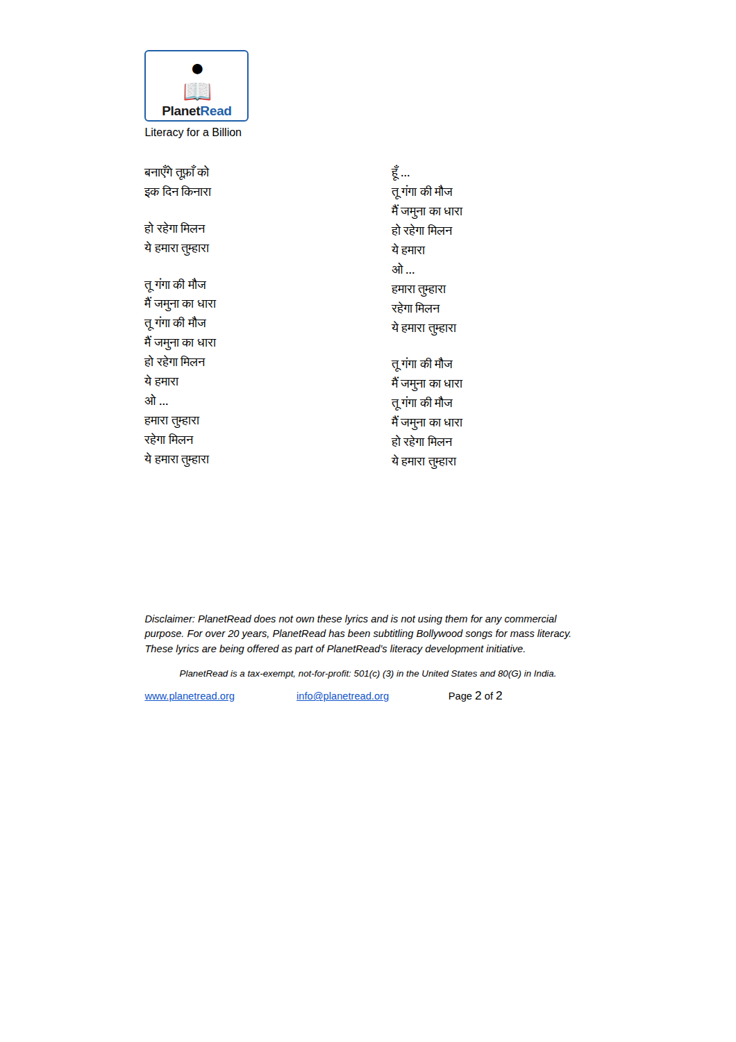●
📖
Planet Read
Literacy for a Billion
बनाएँगे तूफ़ाँ को
इक दिन किनारा
हो रहेगा मिलन
ये हमारा तुम्हारा
तू गंगा की मौज
मैं जमुना का धारा
तू गंगा की मौज
मैं जमुना का धारा
हो रहेगा मिलन
ये हमारा
ओ ...
हमारा तुम्हारा
रहेगा मिलन
ये हमारा तुम्हारा
हूँ ...
तू गंगा की मौज
मैं जमुना का धारा
हो रहेगा मिलन
ये हमारा
ओ ...
हमारा तुम्हारा
रहेगा मिलन
ये हमारा तुम्हारा
तू गंगा की मौज
मैं जमुना का धारा
तू गंगा की मौज
मैं जमुना का धारा
हो रहेगा मिलन
ये हमारा तुम्हारा
Disclaimer: PlanetRead does not own these lyrics and is not using them for any commercial purpose. For over 20 years, PlanetRead has been subtitling Bollywood songs for mass literacy. These lyrics are being offered as part of PlanetRead’s literacy development initiative.
PlanetRead is a tax-exempt, not-for-profit: 501(c) (3) in the United States and 80(G) in India.
www.planetread.org
info@planetread.org
Page 2 of 2